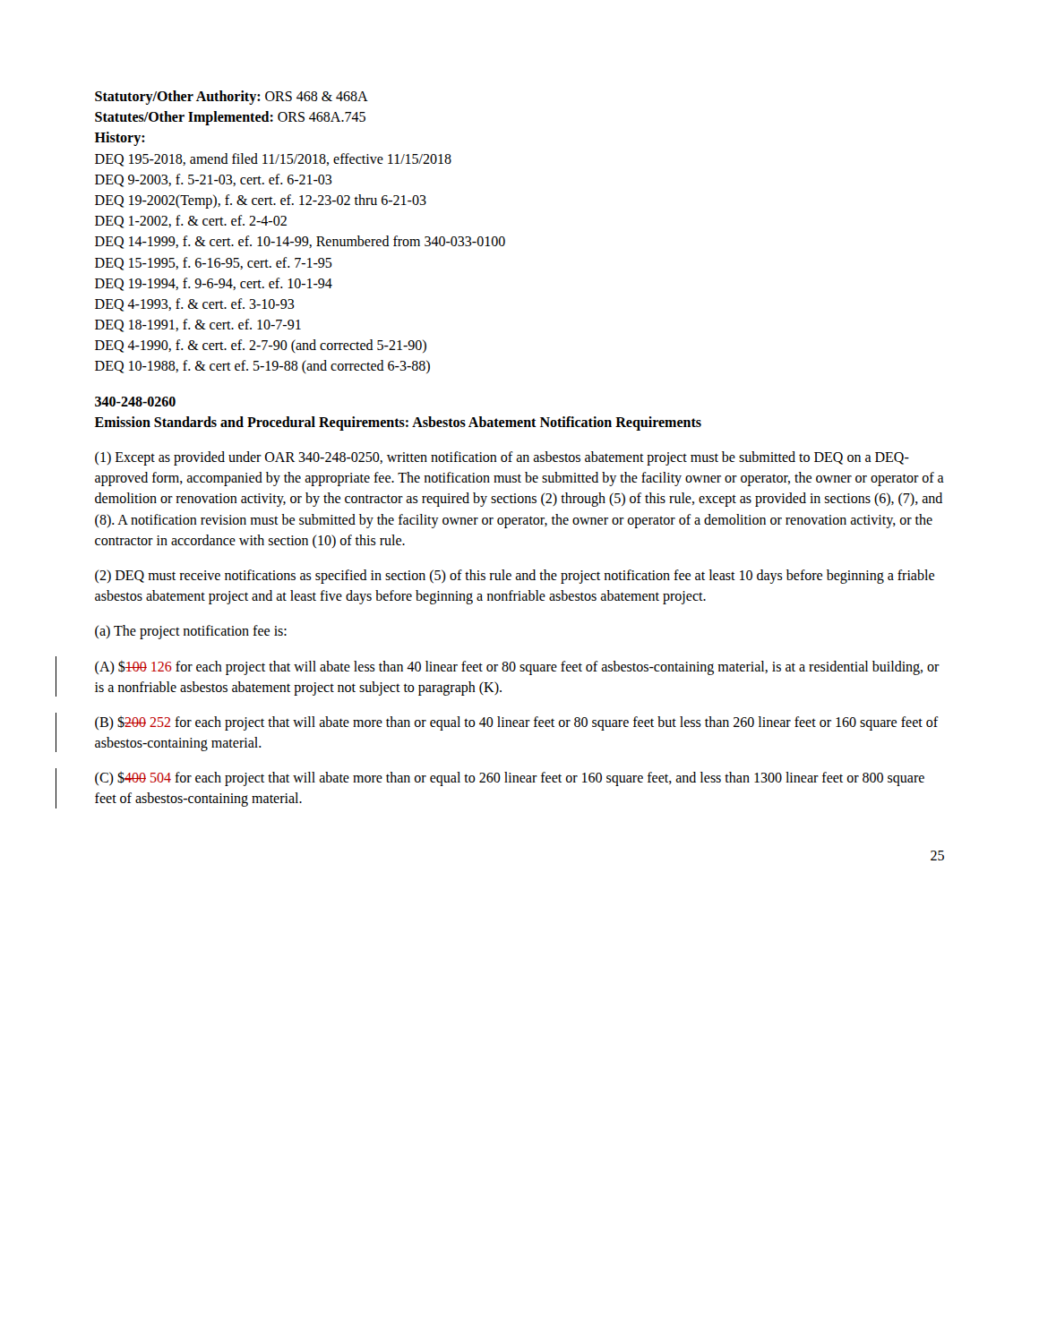Statutory/Other Authority: ORS 468 & 468A
Statutes/Other Implemented: ORS 468A.745
History:
DEQ 195-2018, amend filed 11/15/2018, effective 11/15/2018
DEQ 9-2003, f. 5-21-03, cert. ef. 6-21-03
DEQ 19-2002(Temp), f. & cert. ef. 12-23-02 thru 6-21-03
DEQ 1-2002, f. & cert. ef. 2-4-02
DEQ 14-1999, f. & cert. ef. 10-14-99, Renumbered from 340-033-0100
DEQ 15-1995, f. 6-16-95, cert. ef. 7-1-95
DEQ 19-1994, f. 9-6-94, cert. ef. 10-1-94
DEQ 4-1993, f. & cert. ef. 3-10-93
DEQ 18-1991, f. & cert. ef. 10-7-91
DEQ 4-1990, f. & cert. ef. 2-7-90 (and corrected 5-21-90)
DEQ 10-1988, f. & cert ef. 5-19-88 (and corrected 6-3-88)
340-248-0260
Emission Standards and Procedural Requirements: Asbestos Abatement Notification Requirements
(1) Except as provided under OAR 340-248-0250, written notification of an asbestos abatement project must be submitted to DEQ on a DEQ-approved form, accompanied by the appropriate fee. The notification must be submitted by the facility owner or operator, the owner or operator of a demolition or renovation activity, or by the contractor as required by sections (2) through (5) of this rule, except as provided in sections (6), (7), and (8). A notification revision must be submitted by the facility owner or operator, the owner or operator of a demolition or renovation activity, or the contractor in accordance with section (10) of this rule.
(2) DEQ must receive notifications as specified in section (5) of this rule and the project notification fee at least 10 days before beginning a friable asbestos abatement project and at least five days before beginning a nonfriable asbestos abatement project.
(a) The project notification fee is:
(A) $100 126 for each project that will abate less than 40 linear feet or 80 square feet of asbestos-containing material, is at a residential building, or is a nonfriable asbestos abatement project not subject to paragraph (K).
(B) $200 252 for each project that will abate more than or equal to 40 linear feet or 80 square feet but less than 260 linear feet or 160 square feet of asbestos-containing material.
(C) $400 504 for each project that will abate more than or equal to 260 linear feet or 160 square feet, and less than 1300 linear feet or 800 square feet of asbestos-containing material.
25